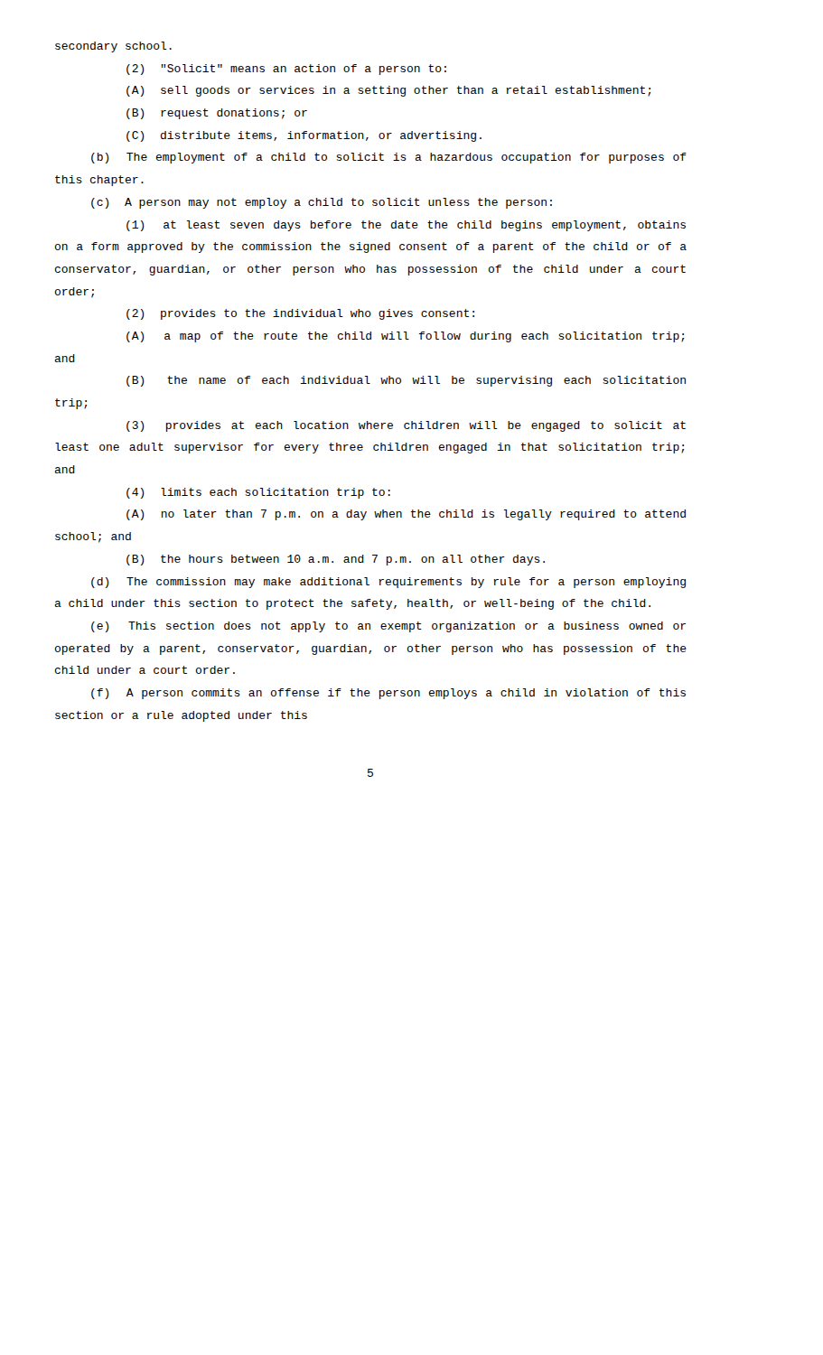secondary school.
(2) "Solicit" means an action of a person to:
(A) sell goods or services in a setting other than a retail establishment;
(B) request donations; or
(C) distribute items, information, or advertising.
(b) The employment of a child to solicit is a hazardous occupation for purposes of this chapter.
(c) A person may not employ a child to solicit unless the person:
(1) at least seven days before the date the child begins employment, obtains on a form approved by the commission the signed consent of a parent of the child or of a conservator, guardian, or other person who has possession of the child under a court order;
(2) provides to the individual who gives consent:
(A) a map of the route the child will follow during each solicitation trip; and
(B) the name of each individual who will be supervising each solicitation trip;
(3) provides at each location where children will be engaged to solicit at least one adult supervisor for every three children engaged in that solicitation trip; and
(4) limits each solicitation trip to:
(A) no later than 7 p.m. on a day when the child is legally required to attend school; and
(B) the hours between 10 a.m. and 7 p.m. on all other days.
(d) The commission may make additional requirements by rule for a person employing a child under this section to protect the safety, health, or well-being of the child.
(e) This section does not apply to an exempt organization or a business owned or operated by a parent, conservator, guardian, or other person who has possession of the child under a court order.
(f) A person commits an offense if the person employs a child in violation of this section or a rule adopted under this
5